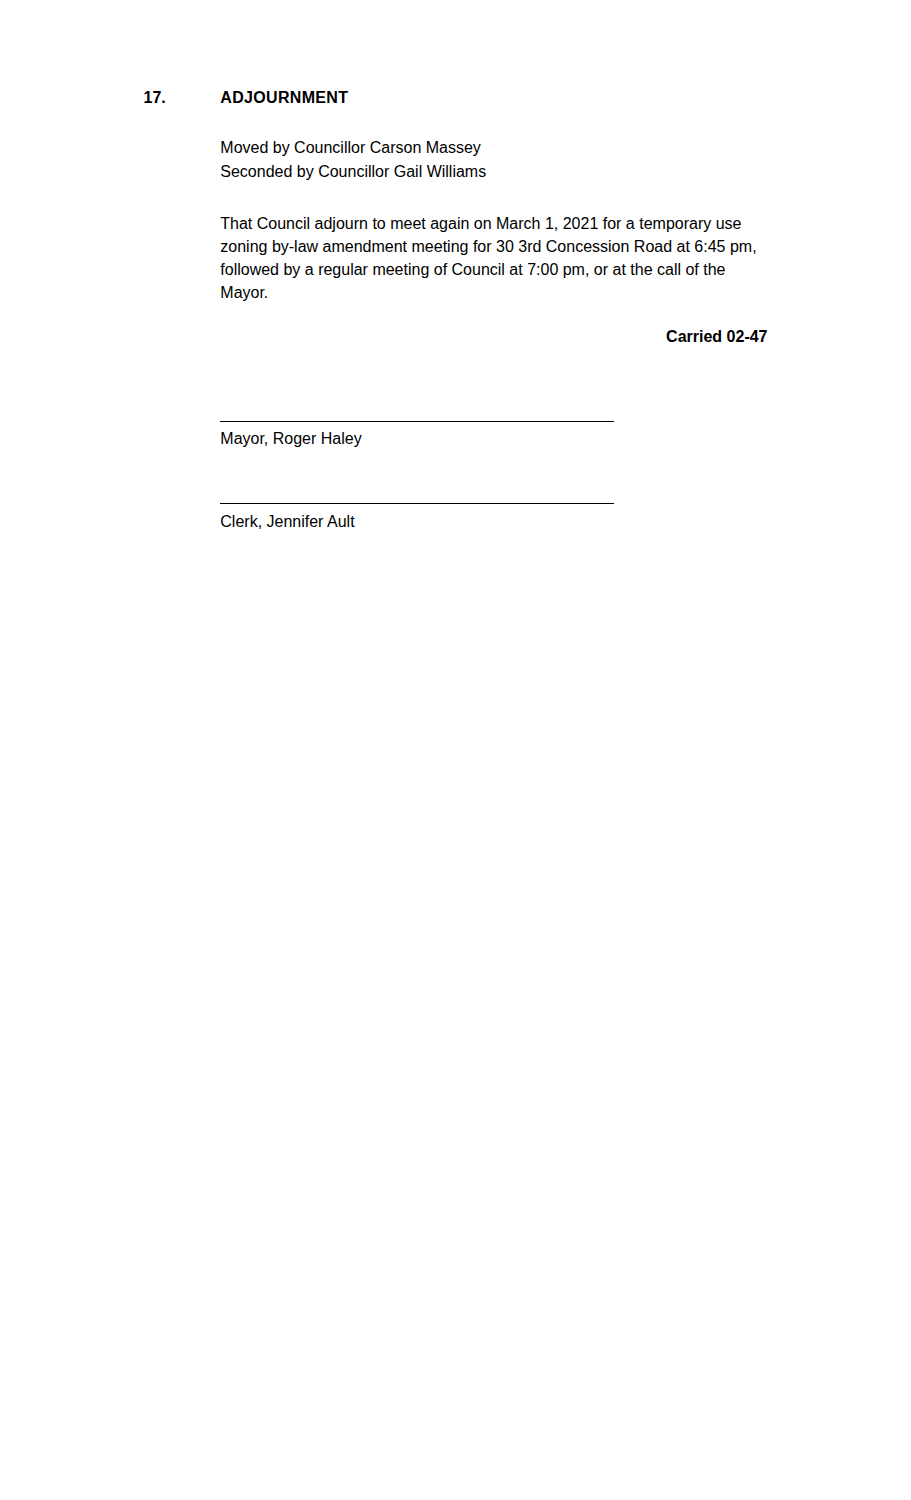17. ADJOURNMENT
Moved by Councillor Carson Massey
Seconded by Councillor Gail Williams
That Council adjourn to meet again on March 1, 2021 for a temporary use zoning by-law amendment meeting for 30 3rd Concession Road at 6:45 pm, followed by a regular meeting of Council at 7:00 pm, or at the call of the Mayor.
Carried 02-47
Mayor, Roger Haley
Clerk, Jennifer Ault